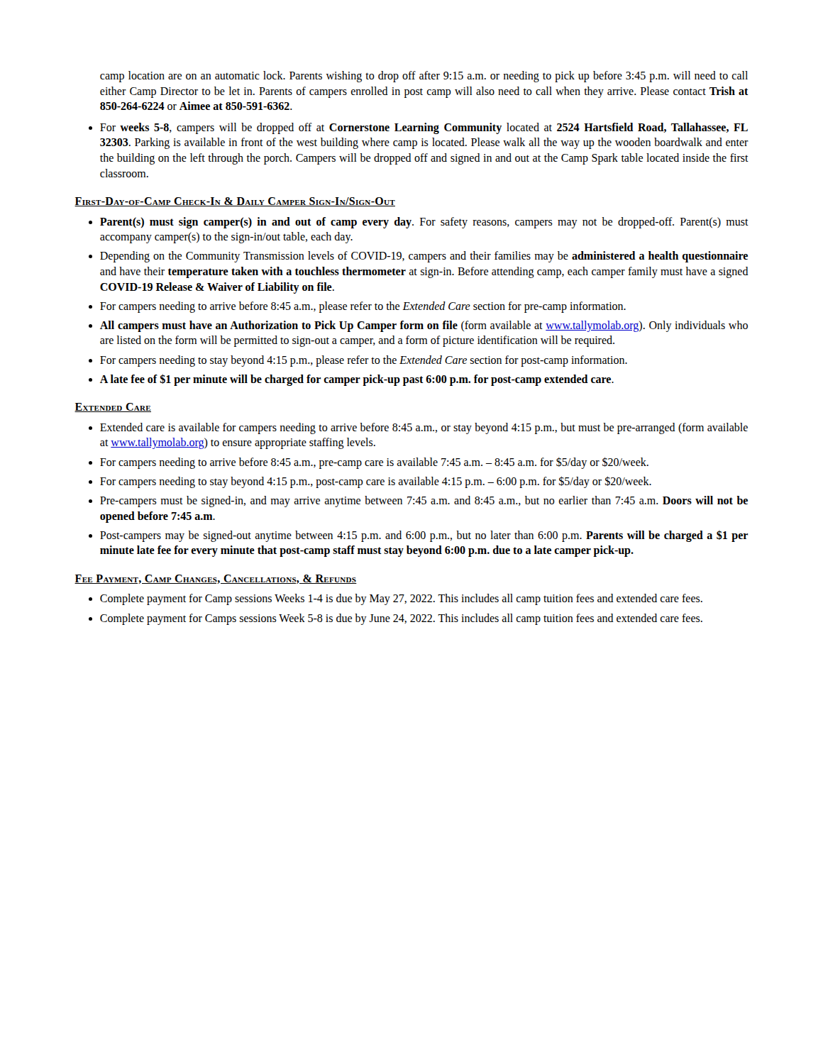camp location are on an automatic lock. Parents wishing to drop off after 9:15 a.m. or needing to pick up before 3:45 p.m. will need to call either Camp Director to be let in. Parents of campers enrolled in post camp will also need to call when they arrive. Please contact Trish at 850-264-6224 or Aimee at 850-591-6362.
For weeks 5-8, campers will be dropped off at Cornerstone Learning Community located at 2524 Hartsfield Road, Tallahassee, FL 32303. Parking is available in front of the west building where camp is located. Please walk all the way up the wooden boardwalk and enter the building on the left through the porch. Campers will be dropped off and signed in and out at the Camp Spark table located inside the first classroom.
First-Day-of-Camp Check-In & Daily Camper Sign-In/Sign-Out
Parent(s) must sign camper(s) in and out of camp every day. For safety reasons, campers may not be dropped-off. Parent(s) must accompany camper(s) to the sign-in/out table, each day.
Depending on the Community Transmission levels of COVID-19, campers and their families may be administered a health questionnaire and have their temperature taken with a touchless thermometer at sign-in. Before attending camp, each camper family must have a signed COVID-19 Release & Waiver of Liability on file.
For campers needing to arrive before 8:45 a.m., please refer to the Extended Care section for pre-camp information.
All campers must have an Authorization to Pick Up Camper form on file (form available at www.tallymolab.org). Only individuals who are listed on the form will be permitted to sign-out a camper, and a form of picture identification will be required.
For campers needing to stay beyond 4:15 p.m., please refer to the Extended Care section for post-camp information.
A late fee of $1 per minute will be charged for camper pick-up past 6:00 p.m. for post-camp extended care.
Extended Care
Extended care is available for campers needing to arrive before 8:45 a.m., or stay beyond 4:15 p.m., but must be pre-arranged (form available at www.tallymolab.org) to ensure appropriate staffing levels.
For campers needing to arrive before 8:45 a.m., pre-camp care is available 7:45 a.m. – 8:45 a.m. for $5/day or $20/week.
For campers needing to stay beyond 4:15 p.m., post-camp care is available 4:15 p.m. – 6:00 p.m. for $5/day or $20/week.
Pre-campers must be signed-in, and may arrive anytime between 7:45 a.m. and 8:45 a.m., but no earlier than 7:45 a.m. Doors will not be opened before 7:45 a.m.
Post-campers may be signed-out anytime between 4:15 p.m. and 6:00 p.m., but no later than 6:00 p.m. Parents will be charged a $1 per minute late fee for every minute that post-camp staff must stay beyond 6:00 p.m. due to a late camper pick-up.
Fee Payment, Camp Changes, Cancellations, & Refunds
Complete payment for Camp sessions Weeks 1-4 is due by May 27, 2022. This includes all camp tuition fees and extended care fees.
Complete payment for Camps sessions Week 5-8 is due by June 24, 2022. This includes all camp tuition fees and extended care fees.